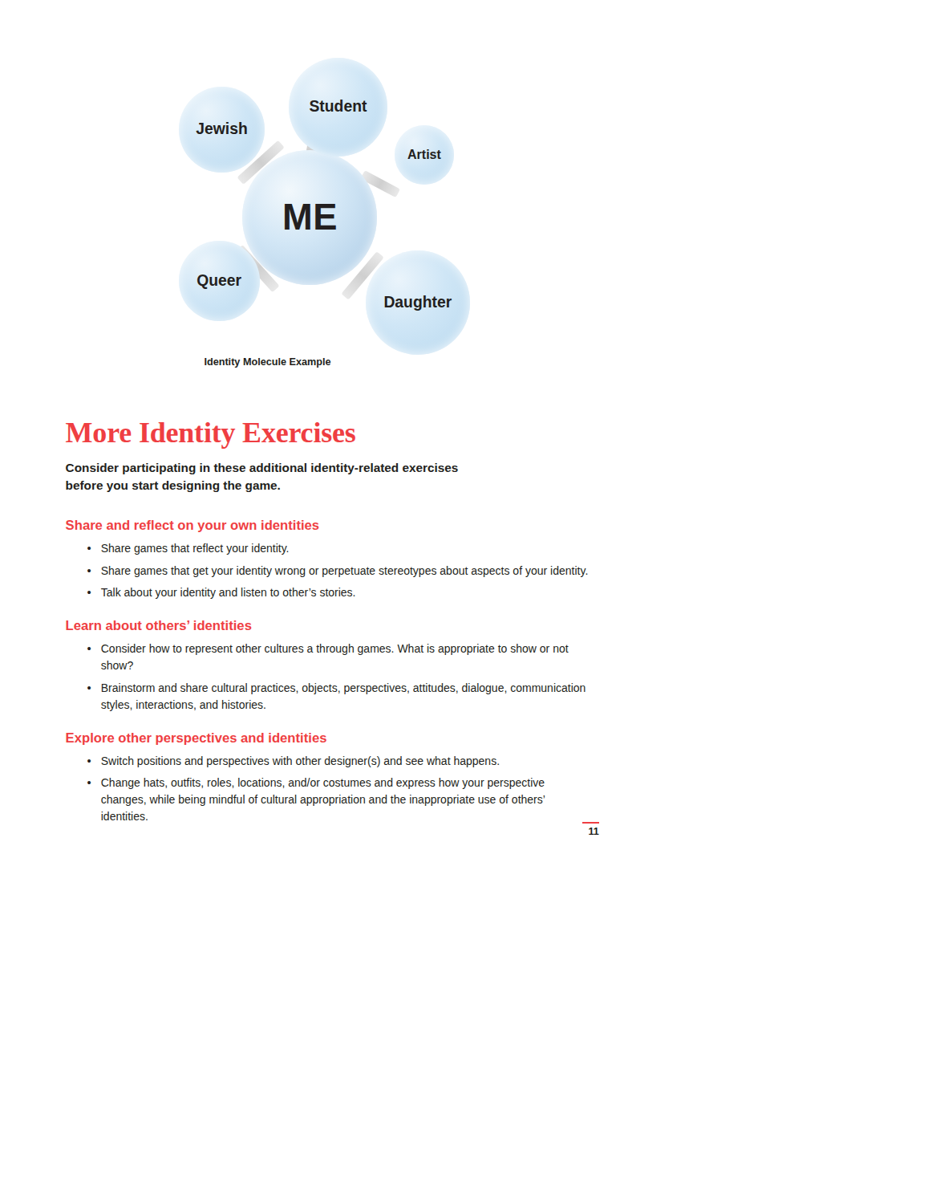ME
Student
Jewish
Artist
Queer
Daughter
Identity Molecule Example
More Identity Exercises
Consider participating in these additional identity-related exercises
before you start designing the game.
Share and reflect on your own identities
Share games that reflect your identity.
Share games that get your identity wrong or perpetuate stereotypes about aspects of your identity.
Talk about your identity and listen to other’s stories.
Learn about others’ identities
Consider how to represent other cultures a through games. What is appropriate to show or not show?
Brainstorm and share cultural practices, objects, perspectives, attitudes, dialogue, communication styles, interactions, and histories.
Explore other perspectives and identities
Switch positions and perspectives with other designer(s) and see what happens.
Change hats, outfits, roles, locations, and/or costumes and express how your perspective changes, while being mindful of cultural appropriation and the inappropriate use of others’ identities.
11